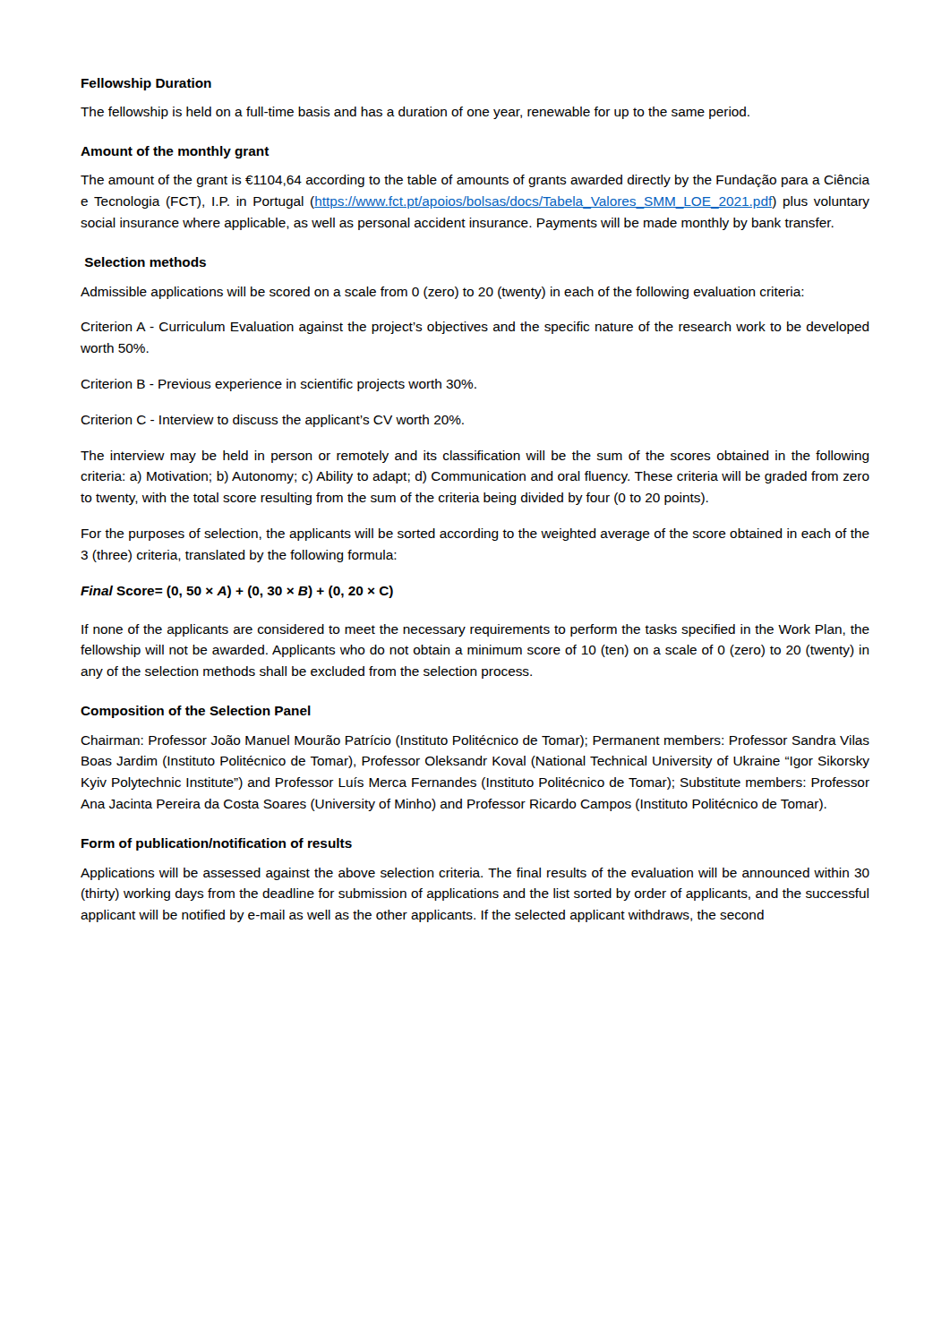Fellowship Duration
The fellowship is held on a full-time basis and has a duration of one year, renewable for up to the same period.
Amount of the monthly grant
The amount of the grant is €1104,64 according to the table of amounts of grants awarded directly by the Fundação para a Ciência e Tecnologia (FCT), I.P. in Portugal (https://www.fct.pt/apoios/bolsas/docs/Tabela_Valores_SMM_LOE_2021.pdf) plus voluntary social insurance where applicable, as well as personal accident insurance. Payments will be made monthly by bank transfer.
Selection methods
Admissible applications will be scored on a scale from 0 (zero) to 20 (twenty) in each of the following evaluation criteria:
Criterion A - Curriculum Evaluation against the project’s objectives and the specific nature of the research work to be developed worth 50%.
Criterion B - Previous experience in scientific projects worth 30%.
Criterion C - Interview to discuss the applicant’s CV worth 20%.
The interview may be held in person or remotely and its classification will be the sum of the scores obtained in the following criteria: a) Motivation; b) Autonomy; c) Ability to adapt; d) Communication and oral fluency. These criteria will be graded from zero to twenty, with the total score resulting from the sum of the criteria being divided by four (0 to 20 points).
For the purposes of selection, the applicants will be sorted according to the weighted average of the score obtained in each of the 3 (three) criteria, translated by the following formula:
Final Score= (0, 50 × A) + (0, 30 × B) + (0, 20 × C)
If none of the applicants are considered to meet the necessary requirements to perform the tasks specified in the Work Plan, the fellowship will not be awarded. Applicants who do not obtain a minimum score of 10 (ten) on a scale of 0 (zero) to 20 (twenty) in any of the selection methods shall be excluded from the selection process.
Composition of the Selection Panel
Chairman: Professor João Manuel Mourão Patrício (Instituto Politécnico de Tomar); Permanent members: Professor Sandra Vilas Boas Jardim (Instituto Politécnico de Tomar), Professor Oleksandr Koval (National Technical University of Ukraine “Igor Sikorsky Kyiv Polytechnic Institute”) and Professor Luís Merca Fernandes (Instituto Politécnico de Tomar); Substitute members: Professor Ana Jacinta Pereira da Costa Soares (University of Minho) and Professor Ricardo Campos (Instituto Politécnico de Tomar).
Form of publication/notification of results
Applications will be assessed against the above selection criteria. The final results of the evaluation will be announced within 30 (thirty) working days from the deadline for submission of applications and the list sorted by order of applicants, and the successful applicant will be notified by e-mail as well as the other applicants. If the selected applicant withdraws, the second